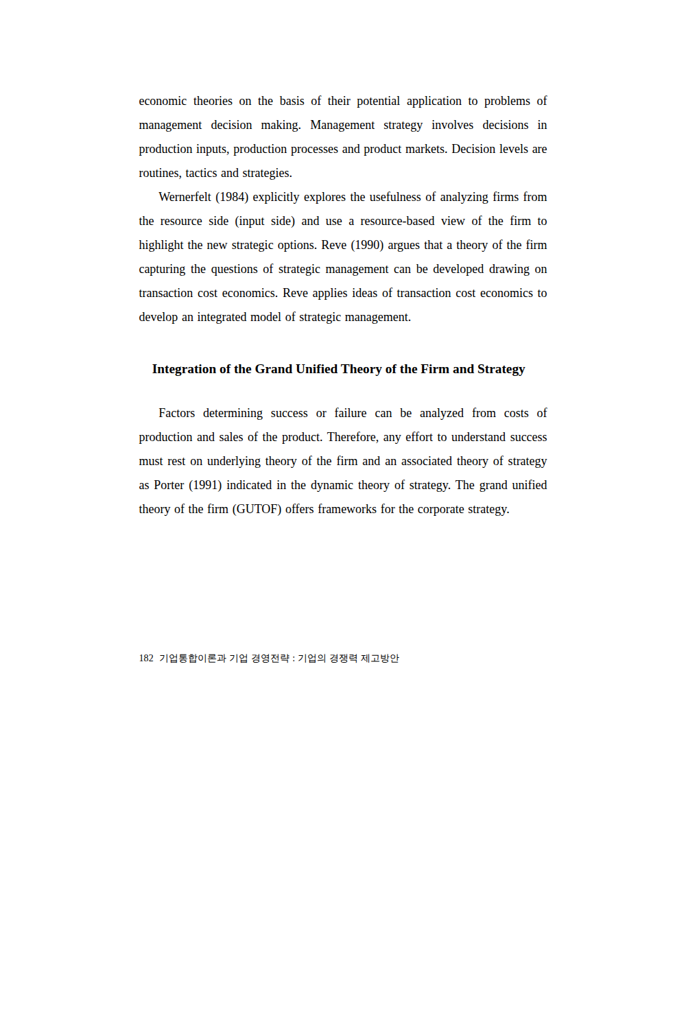economic theories on the basis of their potential application to problems of management decision making. Management strategy involves decisions in production inputs, production processes and product markets. Decision levels are routines, tactics and strategies.
Wernerfelt (1984) explicitly explores the usefulness of analyzing firms from the resource side (input side) and use a resource-based view of the firm to highlight the new strategic options. Reve (1990) argues that a theory of the firm capturing the questions of strategic management can be developed drawing on transaction cost economics. Reve applies ideas of transaction cost economics to develop an integrated model of strategic management.
Integration of the Grand Unified Theory of the Firm and Strategy
Factors determining success or failure can be analyzed from costs of production and sales of the product. Therefore, any effort to understand success must rest on underlying theory of the firm and an associated theory of strategy as Porter (1991) indicated in the dynamic theory of strategy. The grand unified theory of the firm (GUTOF) offers frameworks for the corporate strategy.
182기업통합이론과 기업 경영전략 : 기업의 경쟁력 제고방안